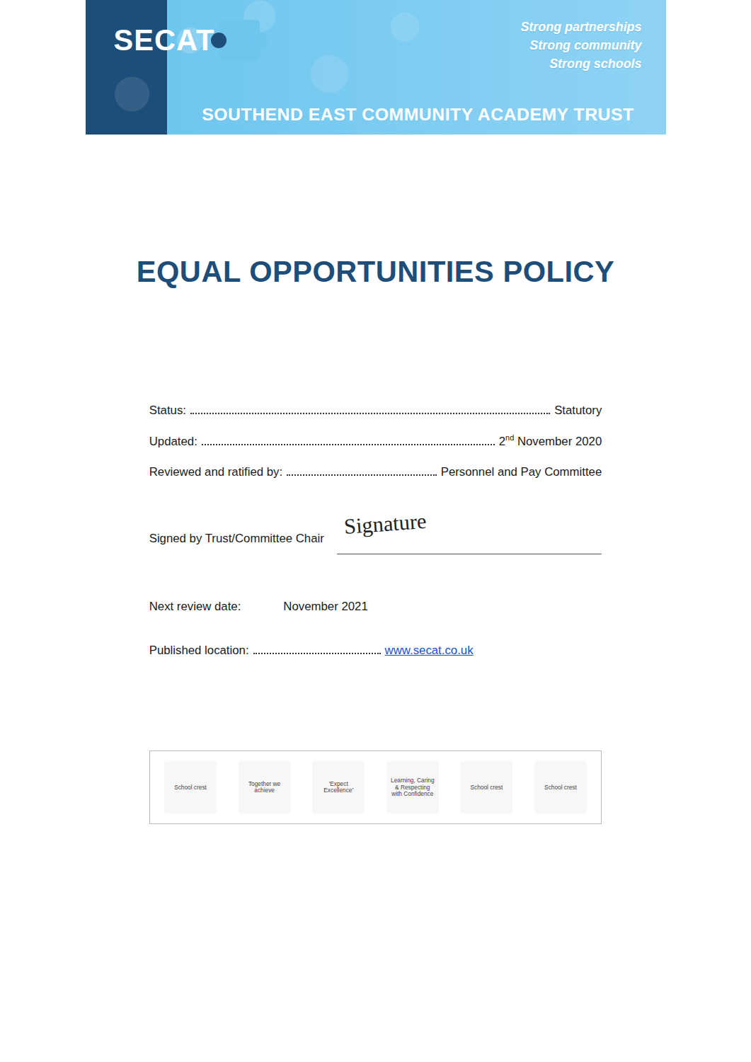SECAT
Strong partnerships
Strong community
Strong schools
SOUTHEND EAST COMMUNITY ACADEMY TRUST
EQUAL OPPORTUNITIES POLICY
Status: Statutory
Updated: 2nd November 2020
Reviewed and ratified by: Personnel and Pay Committee
Signed by Trust/Committee Chair Signature
Next review date: November 2021
Published location: www.secat.co.uk
School crest
Together we achieve
'Expect Excellence'
Learning, Caring & Respecting with Confidence
School crest
School crest